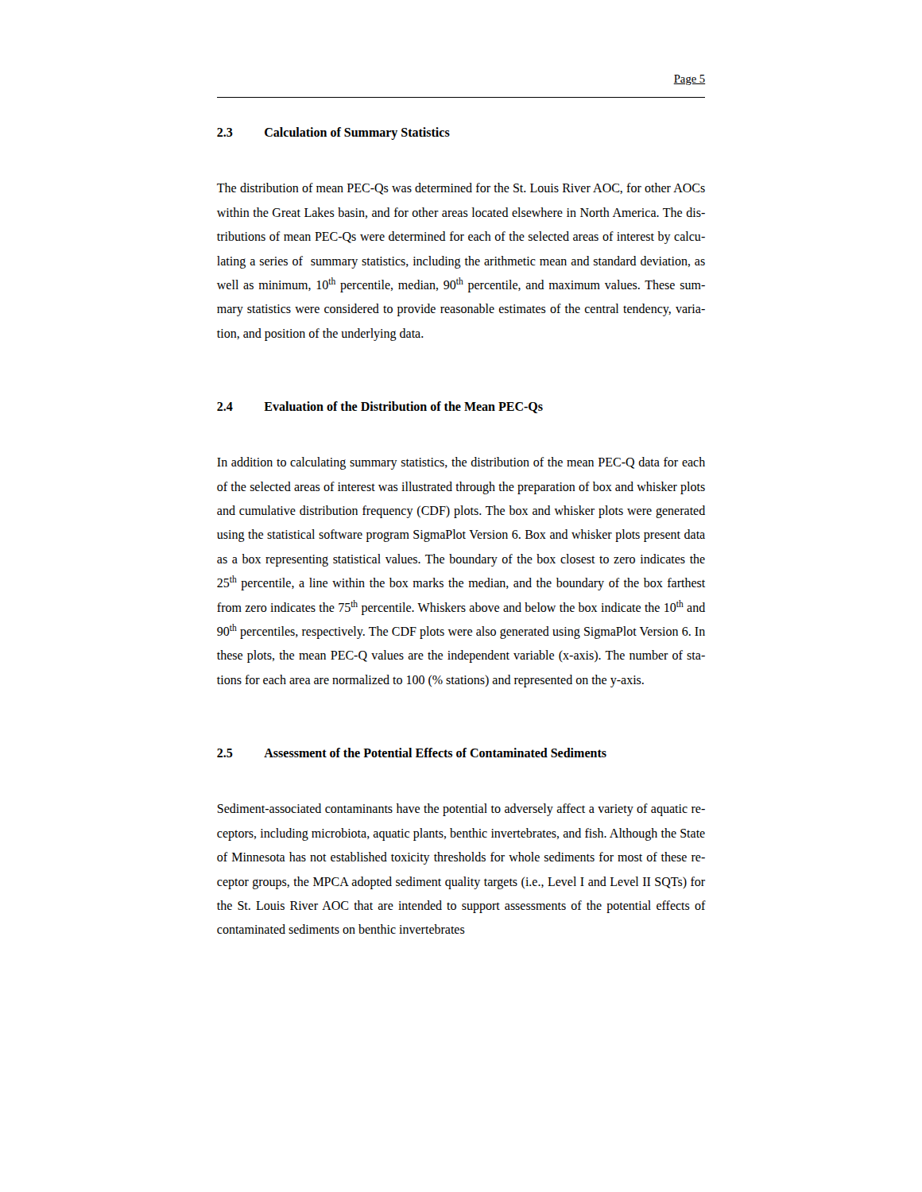Page 5
2.3 Calculation of Summary Statistics
The distribution of mean PEC-Qs was determined for the St. Louis River AOC, for other AOCs within the Great Lakes basin, and for other areas located elsewhere in North America. The distributions of mean PEC-Qs were determined for each of the selected areas of interest by calculating a series of summary statistics, including the arithmetic mean and standard deviation, as well as minimum, 10th percentile, median, 90th percentile, and maximum values. These summary statistics were considered to provide reasonable estimates of the central tendency, variation, and position of the underlying data.
2.4 Evaluation of the Distribution of the Mean PEC-Qs
In addition to calculating summary statistics, the distribution of the mean PEC-Q data for each of the selected areas of interest was illustrated through the preparation of box and whisker plots and cumulative distribution frequency (CDF) plots. The box and whisker plots were generated using the statistical software program SigmaPlot Version 6. Box and whisker plots present data as a box representing statistical values. The boundary of the box closest to zero indicates the 25th percentile, a line within the box marks the median, and the boundary of the box farthest from zero indicates the 75th percentile. Whiskers above and below the box indicate the 10th and 90th percentiles, respectively. The CDF plots were also generated using SigmaPlot Version 6. In these plots, the mean PEC-Q values are the independent variable (x-axis). The number of stations for each area are normalized to 100 (% stations) and represented on the y-axis.
2.5 Assessment of the Potential Effects of Contaminated Sediments
Sediment-associated contaminants have the potential to adversely affect a variety of aquatic receptors, including microbiota, aquatic plants, benthic invertebrates, and fish. Although the State of Minnesota has not established toxicity thresholds for whole sediments for most of these receptor groups, the MPCA adopted sediment quality targets (i.e., Level I and Level II SQTs) for the St. Louis River AOC that are intended to support assessments of the potential effects of contaminated sediments on benthic invertebrates